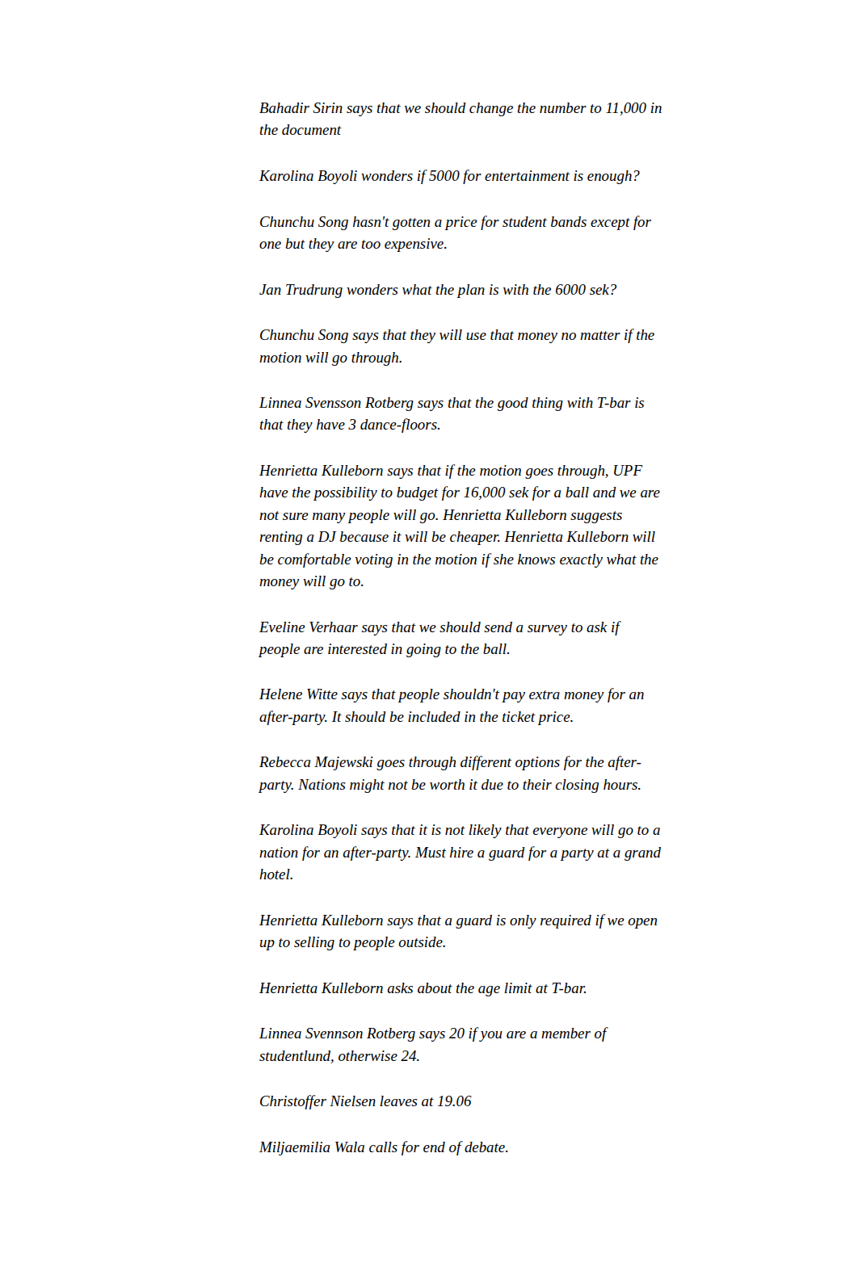Bahadir Sirin says that we should change the number to 11,000 in the document
Karolina Boyoli wonders if 5000 for entertainment is enough?
Chunchu Song hasn't gotten a price for student bands except for one but they are too expensive.
Jan Trudrung wonders what the plan is with the 6000 sek?
Chunchu Song says that they will use that money no matter if the motion will go through.
Linnea Svensson Rotberg says that the good thing with T-bar is that they have 3 dance-floors.
Henrietta Kulleborn says that if the motion goes through, UPF have the possibility to budget for 16,000 sek for a ball and we are not sure many people will go. Henrietta Kulleborn suggests renting a DJ because it will be cheaper. Henrietta Kulleborn will be comfortable voting in the motion if she knows exactly what the money will go to.
Eveline Verhaar says that we should send a survey to ask if people are interested in going to the ball.
Helene Witte says that people shouldn't pay extra money for an after-party. It should be included in the ticket price.
Rebecca Majewski goes through different options for the after-party. Nations might not be worth it due to their closing hours.
Karolina Boyoli says that it is not likely that everyone will go to a nation for an after-party. Must hire a guard for a party at a grand hotel.
Henrietta Kulleborn says that a guard is only required if we open up to selling to people outside.
Henrietta Kulleborn asks about the age limit at T-bar.
Linnea Svennson Rotberg says 20 if you are a member of studentlund, otherwise 24.
Christoffer Nielsen leaves at 19.06
Miljaemilia Wala calls for end of debate.